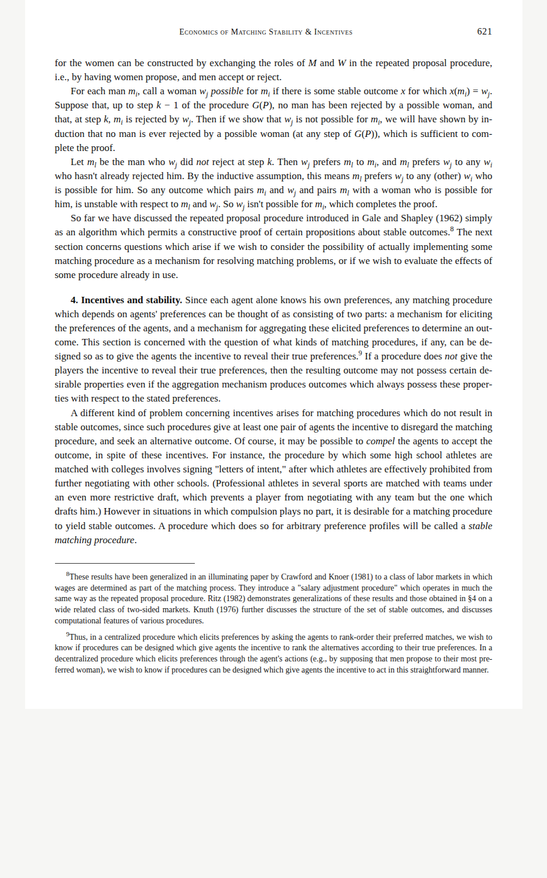Economics of Matching Stability & Incentives 621
for the women can be constructed by exchanging the roles of M and W in the repeated proposal procedure, i.e., by having women propose, and men accept or reject.
For each man mi, call a woman wj possible for mi if there is some stable outcome x for which x(mi) = wj. Suppose that, up to step k − 1 of the procedure G(P), no man has been rejected by a possible woman, and that, at step k, mi is rejected by wj. Then if we show that wj is not possible for mi, we will have shown by induction that no man is ever rejected by a possible woman (at any step of G(P)), which is sufficient to complete the proof.
Let ml be the man who wj did not reject at step k. Then wj prefers ml to mi, and ml prefers wj to any wi who hasn't already rejected him. By the inductive assumption, this means ml prefers wj to any (other) wi who is possible for him. So any outcome which pairs mi and wj and pairs ml with a woman who is possible for him, is unstable with respect to ml and wj. So wj isn't possible for mi, which completes the proof.
So far we have discussed the repeated proposal procedure introduced in Gale and Shapley (1962) simply as an algorithm which permits a constructive proof of certain propositions about stable outcomes.8 The next section concerns questions which arise if we wish to consider the possibility of actually implementing some matching procedure as a mechanism for resolving matching problems, or if we wish to evaluate the effects of some procedure already in use.
4. Incentives and stability. Since each agent alone knows his own preferences, any matching procedure which depends on agents' preferences can be thought of as consisting of two parts: a mechanism for eliciting the preferences of the agents, and a mechanism for aggregating these elicited preferences to determine an outcome. This section is concerned with the question of what kinds of matching procedures, if any, can be designed so as to give the agents the incentive to reveal their true preferences.9 If a procedure does not give the players the incentive to reveal their true preferences, then the resulting outcome may not possess certain desirable properties even if the aggregation mechanism produces outcomes which always possess these properties with respect to the stated preferences.
A different kind of problem concerning incentives arises for matching procedures which do not result in stable outcomes, since such procedures give at least one pair of agents the incentive to disregard the matching procedure, and seek an alternative outcome. Of course, it may be possible to compel the agents to accept the outcome, in spite of these incentives. For instance, the procedure by which some high school athletes are matched with colleges involves signing "letters of intent," after which athletes are effectively prohibited from further negotiating with other schools. (Professional athletes in several sports are matched with teams under an even more restrictive draft, which prevents a player from negotiating with any team but the one which drafts him.) However in situations in which compulsion plays no part, it is desirable for a matching procedure to yield stable outcomes. A procedure which does so for arbitrary preference profiles will be called a stable matching procedure.
8These results have been generalized in an illuminating paper by Crawford and Knoer (1981) to a class of labor markets in which wages are determined as part of the matching process. They introduce a "salary adjustment procedure" which operates in much the same way as the repeated proposal procedure. Ritz (1982) demonstrates generalizations of these results and those obtained in §4 on a wide related class of two-sided markets. Knuth (1976) further discusses the structure of the set of stable outcomes, and discusses computational features of various procedures.
9Thus, in a centralized procedure which elicits preferences by asking the agents to rank-order their preferred matches, we wish to know if procedures can be designed which give agents the incentive to rank the alternatives according to their true preferences. In a decentralized procedure which elicits preferences through the agent's actions (e.g., by supposing that men propose to their most preferred woman), we wish to know if procedures can be designed which give agents the incentive to act in this straightforward manner.